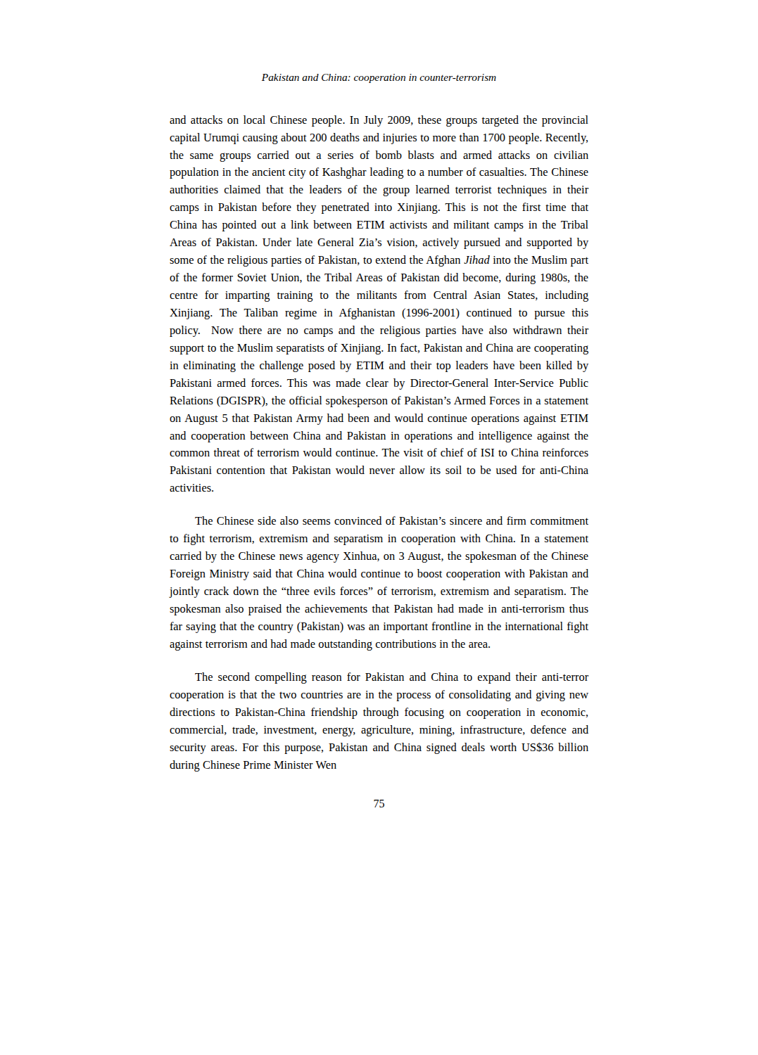Pakistan and China: cooperation in counter-terrorism
and attacks on local Chinese people. In July 2009, these groups targeted the provincial capital Urumqi causing about 200 deaths and injuries to more than 1700 people. Recently, the same groups carried out a series of bomb blasts and armed attacks on civilian population in the ancient city of Kashghar leading to a number of casualties. The Chinese authorities claimed that the leaders of the group learned terrorist techniques in their camps in Pakistan before they penetrated into Xinjiang. This is not the first time that China has pointed out a link between ETIM activists and militant camps in the Tribal Areas of Pakistan. Under late General Zia’s vision, actively pursued and supported by some of the religious parties of Pakistan, to extend the Afghan Jihad into the Muslim part of the former Soviet Union, the Tribal Areas of Pakistan did become, during 1980s, the centre for imparting training to the militants from Central Asian States, including Xinjiang. The Taliban regime in Afghanistan (1996-2001) continued to pursue this policy. Now there are no camps and the religious parties have also withdrawn their support to the Muslim separatists of Xinjiang. In fact, Pakistan and China are cooperating in eliminating the challenge posed by ETIM and their top leaders have been killed by Pakistani armed forces. This was made clear by Director-General Inter-Service Public Relations (DGISPR), the official spokesperson of Pakistan’s Armed Forces in a statement on August 5 that Pakistan Army had been and would continue operations against ETIM and cooperation between China and Pakistan in operations and intelligence against the common threat of terrorism would continue. The visit of chief of ISI to China reinforces Pakistani contention that Pakistan would never allow its soil to be used for anti-China activities.
The Chinese side also seems convinced of Pakistan’s sincere and firm commitment to fight terrorism, extremism and separatism in cooperation with China. In a statement carried by the Chinese news agency Xinhua, on 3 August, the spokesman of the Chinese Foreign Ministry said that China would continue to boost cooperation with Pakistan and jointly crack down the “three evils forces” of terrorism, extremism and separatism. The spokesman also praised the achievements that Pakistan had made in anti-terrorism thus far saying that the country (Pakistan) was an important frontline in the international fight against terrorism and had made outstanding contributions in the area.
The second compelling reason for Pakistan and China to expand their anti-terror cooperation is that the two countries are in the process of consolidating and giving new directions to Pakistan-China friendship through focusing on cooperation in economic, commercial, trade, investment, energy, agriculture, mining, infrastructure, defence and security areas. For this purpose, Pakistan and China signed deals worth US$36 billion during Chinese Prime Minister Wen
75